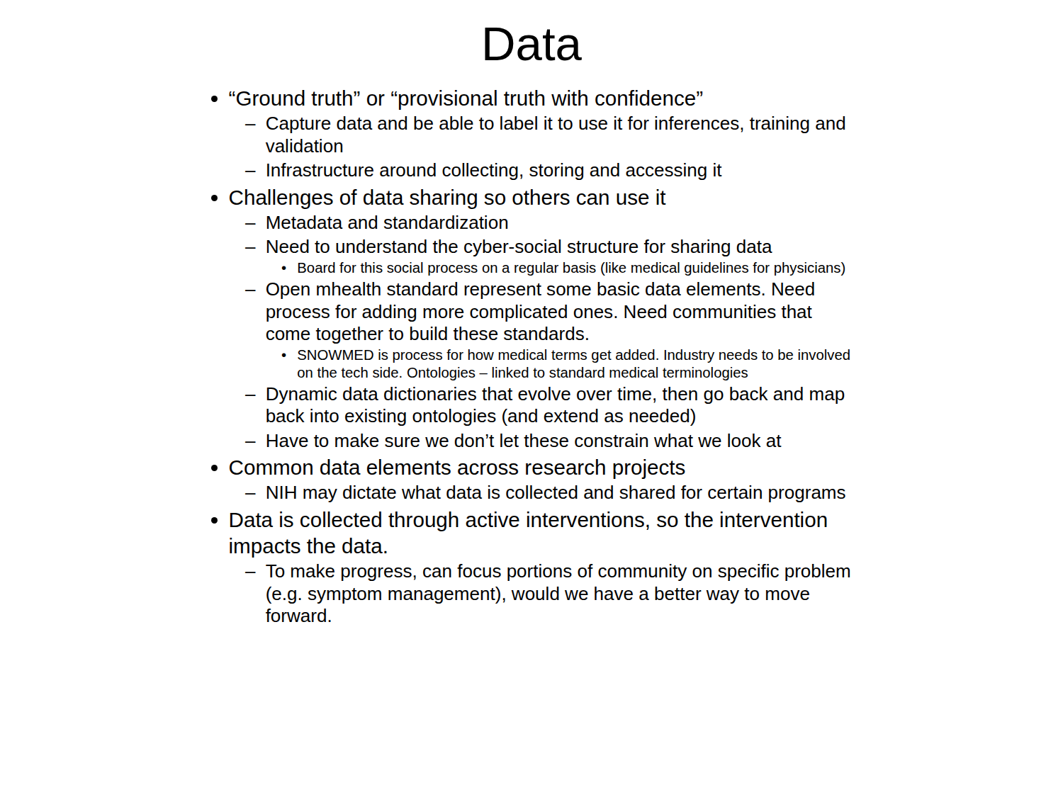Data
“Ground truth” or “provisional truth with confidence”
Capture data and be able to label it to use it for inferences, training and validation
Infrastructure around collecting, storing and accessing it
Challenges of data sharing so others can use it
Metadata and standardization
Need to understand the cyber-social structure for sharing data
Board for this social process on a regular basis (like medical guidelines for physicians)
Open mhealth standard represent some basic data elements. Need process for adding more complicated ones. Need communities that come together to build these standards.
SNOWMED is process for how medical terms get added. Industry needs to be involved on the tech side. Ontologies – linked to standard medical terminologies
Dynamic data dictionaries that evolve over time, then go back and map back into existing ontologies (and extend as needed)
Have to make sure we don’t let these constrain what we look at
Common data elements across research projects
NIH may dictate what data is collected and shared for certain programs
Data is collected through active interventions, so the intervention impacts the data.
To make progress, can focus portions of community on specific problem (e.g. symptom management), would we have a better way to move forward.